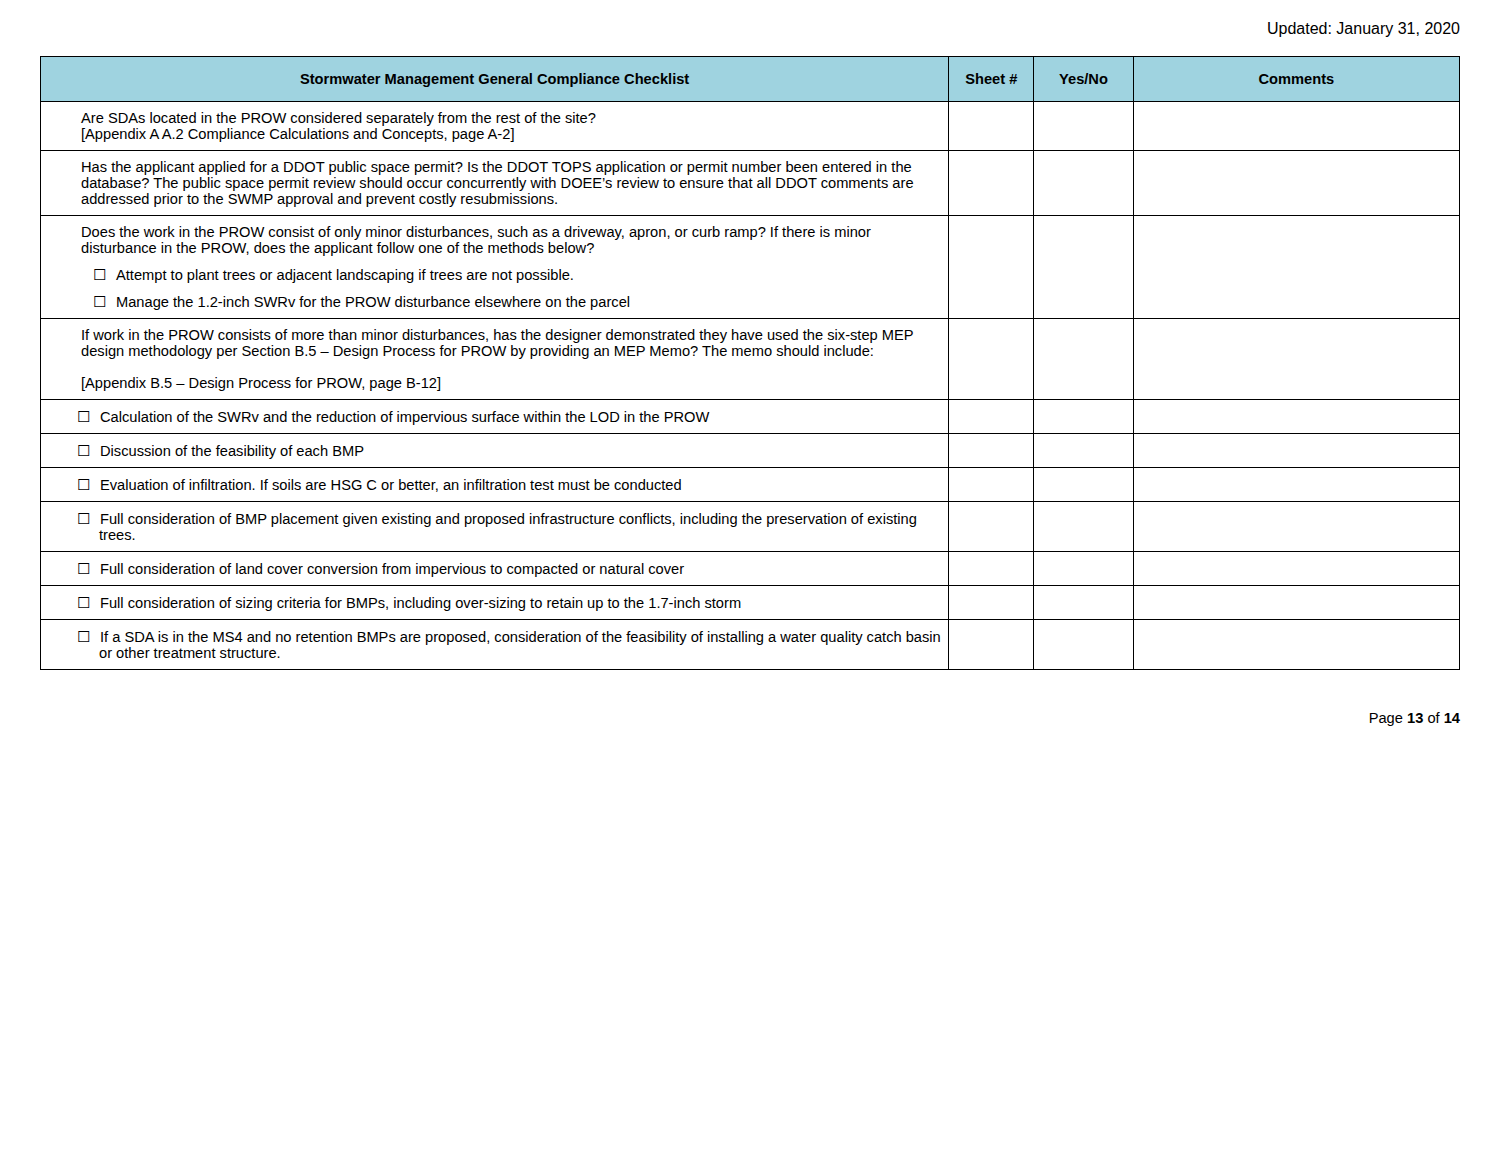Updated: January 31, 2020
| Stormwater Management General Compliance Checklist | Sheet # | Yes/No | Comments |
| --- | --- | --- | --- |
| Are SDAs located in the PROW considered separately from the rest of the site? [Appendix A A.2 Compliance Calculations and Concepts, page A-2] | | | |
| Has the applicant applied for a DDOT public space permit? Is the DDOT TOPS application or permit number been entered in the database? The public space permit review should occur concurrently with DOEE’s review to ensure that all DDOT comments are addressed prior to the SWMP approval and prevent costly resubmissions. | | | |
| Does the work in the PROW consist of only minor disturbances, such as a driveway, apron, or curb ramp? If there is minor disturbance in the PROW, does the applicant follow one of the methods below? ☐ Attempt to plant trees or adjacent landscaping if trees are not possible. ☐ Manage the 1.2-inch SWRv for the PROW disturbance elsewhere on the parcel | | | |
| If work in the PROW consists of more than minor disturbances, has the designer demonstrated they have used the six-step MEP design methodology per Section B.5 – Design Process for PROW by providing an MEP Memo? The memo should include: [Appendix B.5 – Design Process for PROW, page B-12] | | | |
| ☐ Calculation of the SWRv and the reduction of impervious surface within the LOD in the PROW | | | |
| ☐ Discussion of the feasibility of each BMP | | | |
| ☐ Evaluation of infiltration. If soils are HSG C or better, an infiltration test must be conducted | | | |
| ☐ Full consideration of BMP placement given existing and proposed infrastructure conflicts, including the preservation of existing trees. | | | |
| ☐ Full consideration of land cover conversion from impervious to compacted or natural cover | | | |
| ☐ Full consideration of sizing criteria for BMPs, including over-sizing to retain up to the 1.7-inch storm | | | |
| ☐ If a SDA is in the MS4 and no retention BMPs are proposed, consideration of the feasibility of installing a water quality catch basin or other treatment structure. | | | |
Page 13 of 14